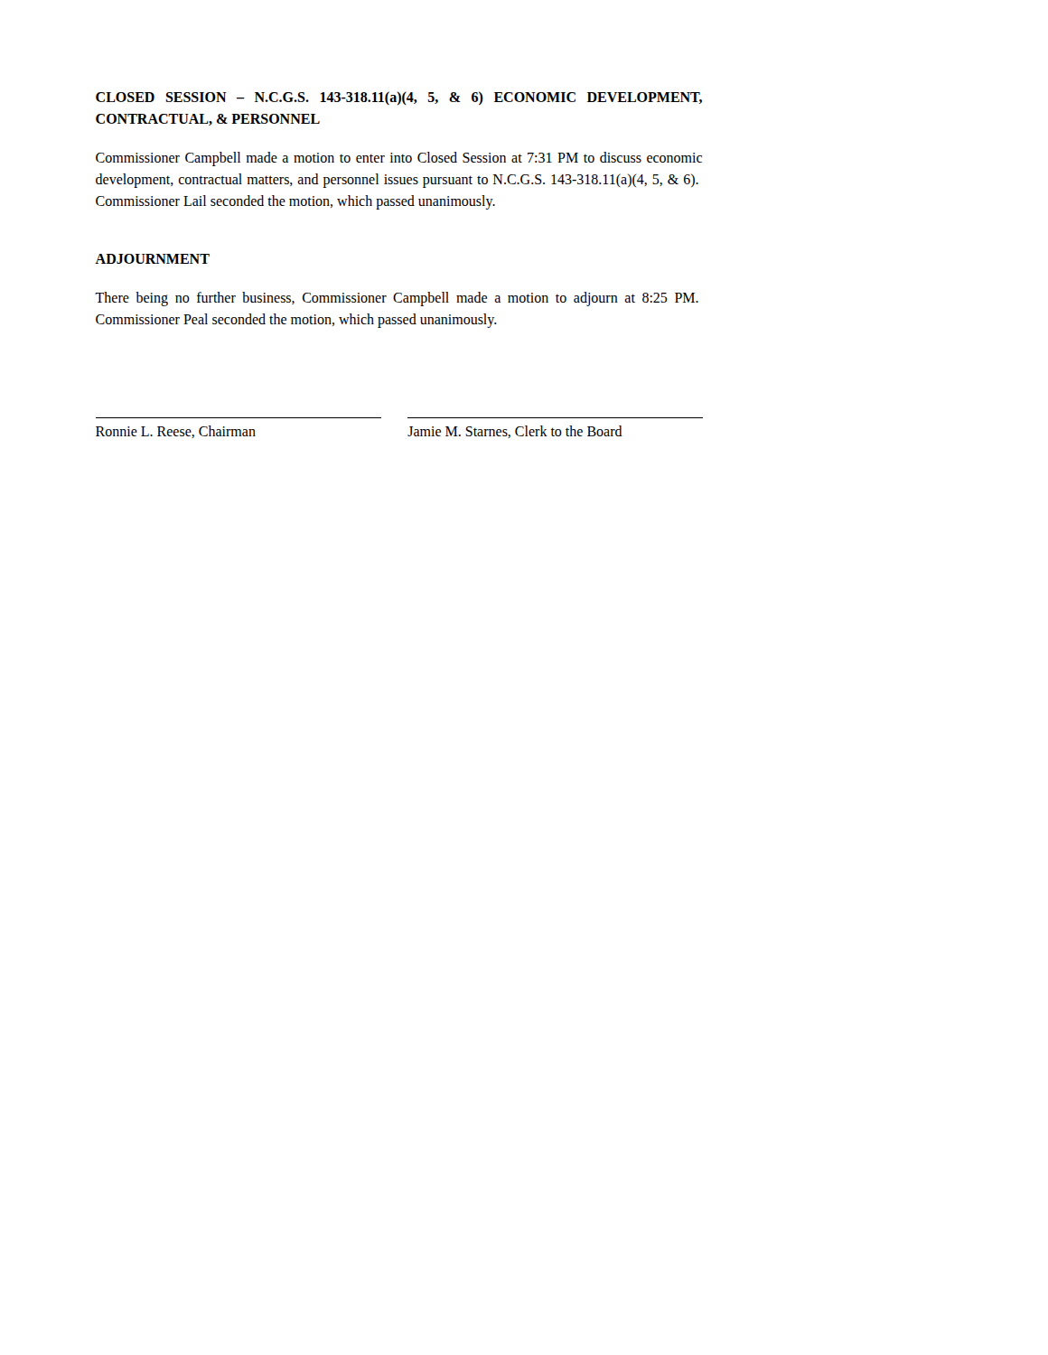CLOSED SESSION – N.C.G.S. 143-318.11(a)(4, 5, & 6) ECONOMIC DEVELOPMENT, CONTRACTUAL, & PERSONNEL
Commissioner Campbell made a motion to enter into Closed Session at 7:31 PM to discuss economic development, contractual matters, and personnel issues pursuant to N.C.G.S. 143-318.11(a)(4, 5, & 6). Commissioner Lail seconded the motion, which passed unanimously.
ADJOURNMENT
There being no further business, Commissioner Campbell made a motion to adjourn at 8:25 PM. Commissioner Peal seconded the motion, which passed unanimously.
| Ronnie L. Reese, Chairman | Jamie M. Starnes, Clerk to the Board |